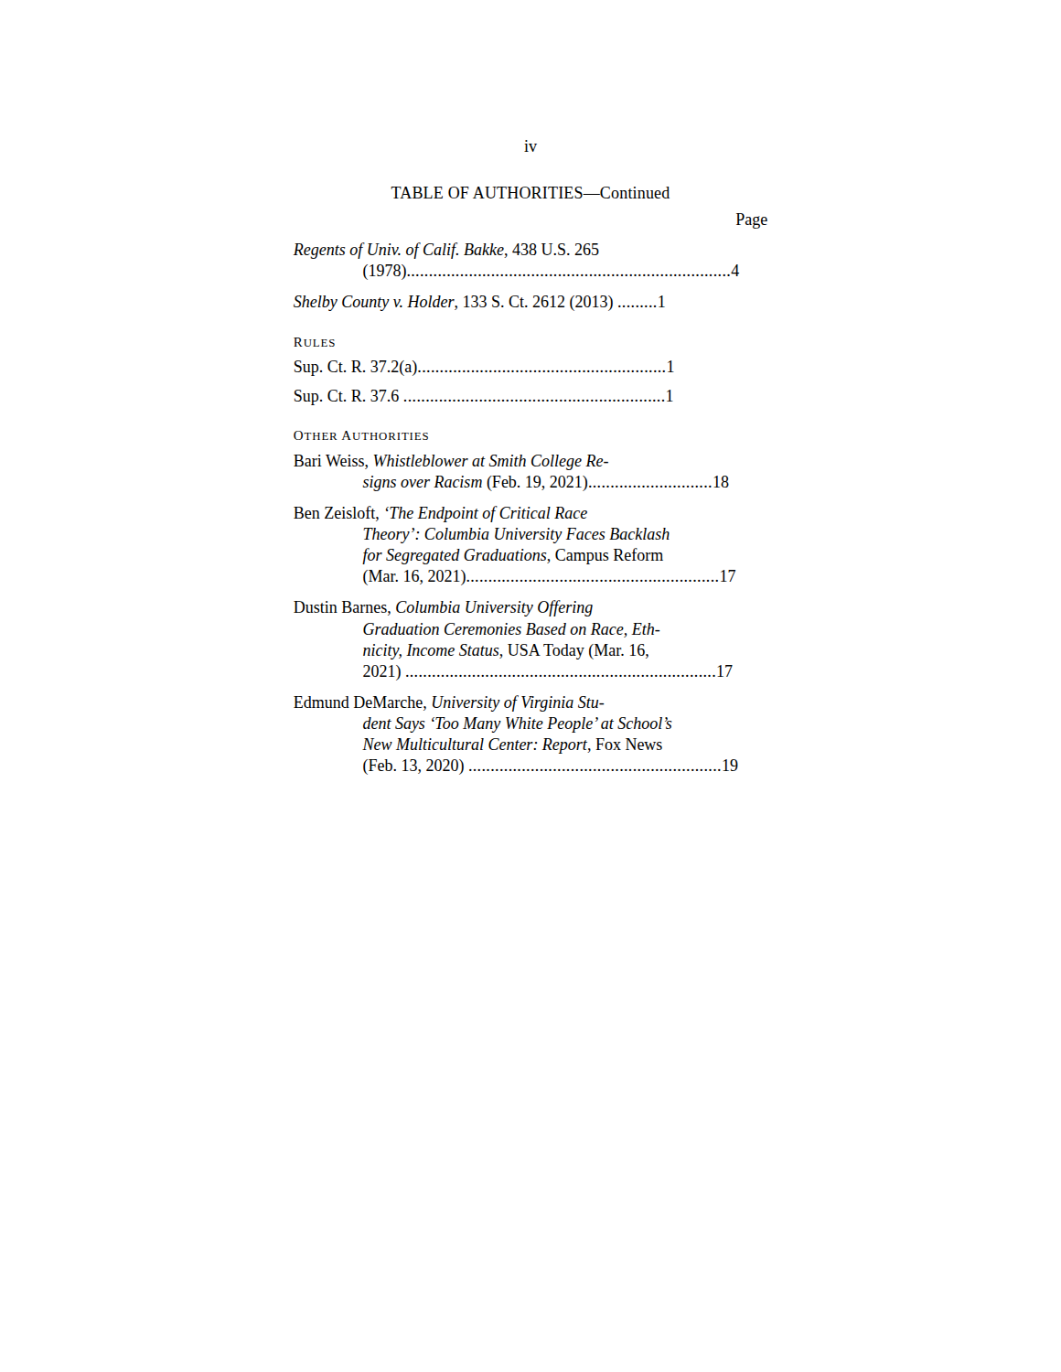iv
TABLE OF AUTHORITIES—Continued
Page
Regents of Univ. of Calif. Bakke, 438 U.S. 265 (1978)......................................................................... 4
Shelby County v. Holder, 133 S. Ct. 2612 (2013) ......... 1
RULES
Sup. Ct. R. 37.2(a)........................................................ 1
Sup. Ct. R. 37.6 ........................................................... 1
OTHER AUTHORITIES
Bari Weiss, Whistleblower at Smith College Re- signs over Racism (Feb. 19, 2021)............................ 18
Ben Zeisloft, ‘The Endpoint of Critical Race Theory’: Columbia University Faces Backlash for Segregated Graduations, Campus Reform (Mar. 16, 2021)......................................................... 17
Dustin Barnes, Columbia University Offering Graduation Ceremonies Based on Race, Eth- nicity, Income Status, USA Today (Mar. 16, 2021) ...................................................................... 17
Edmund DeMarche, University of Virginia Stu- dent Says ‘Too Many White People’ at School’s New Multicultural Center: Report, Fox News (Feb. 13, 2020) ......................................................... 19